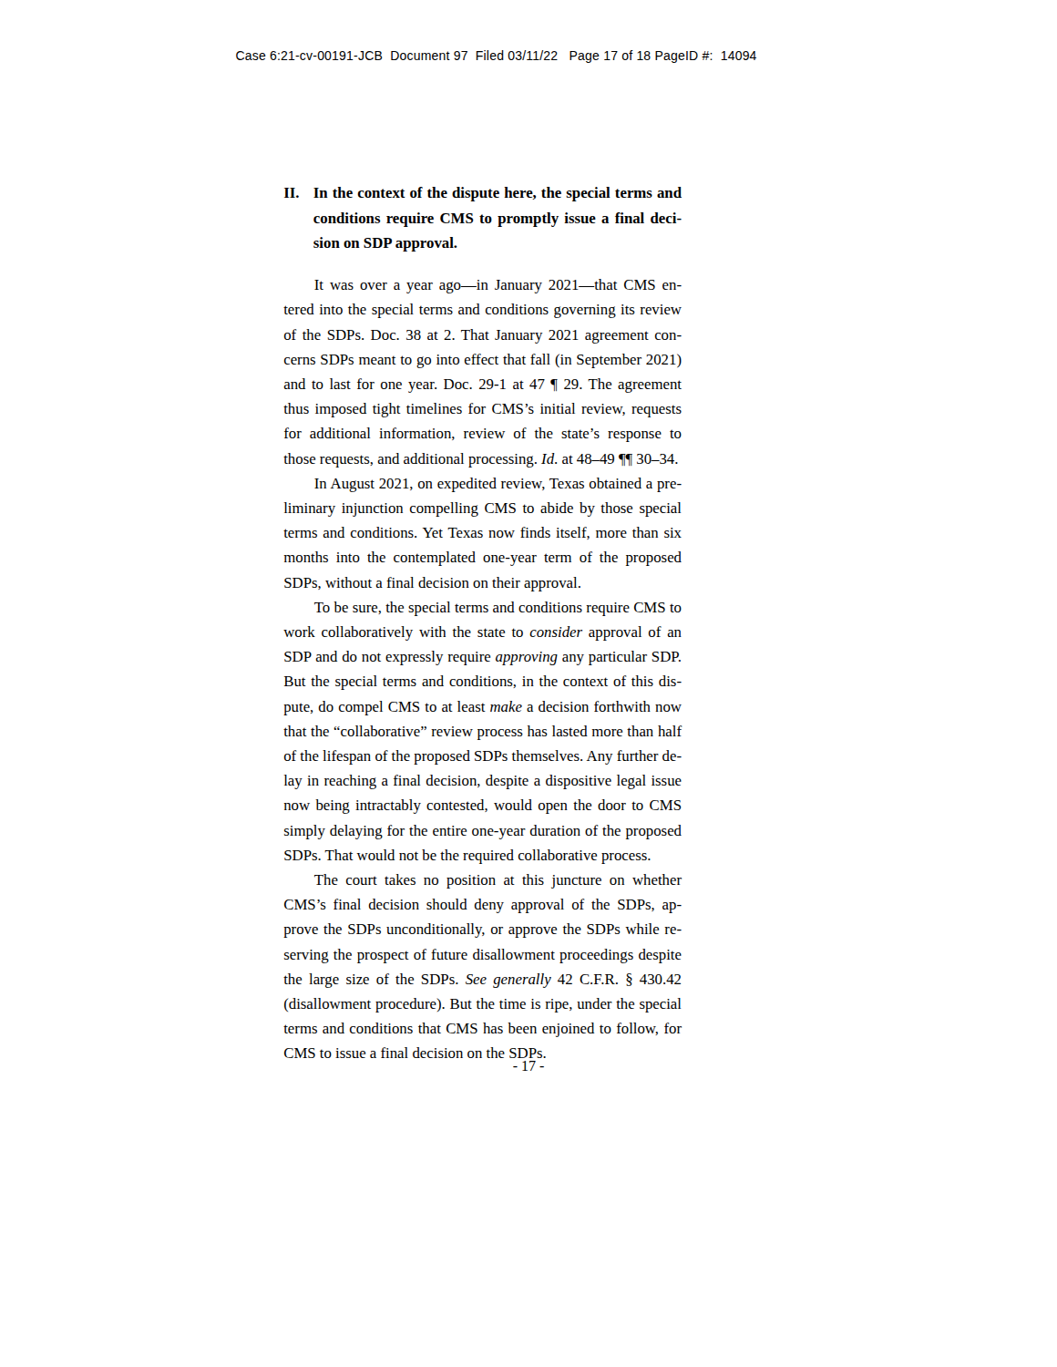Case 6:21-cv-00191-JCB Document 97 Filed 03/11/22 Page 17 of 18 PageID #: 14094
II. In the context of the dispute here, the special terms and conditions require CMS to promptly issue a final decision on SDP approval.
It was over a year ago—in January 2021—that CMS entered into the special terms and conditions governing its review of the SDPs. Doc. 38 at 2. That January 2021 agreement concerns SDPs meant to go into effect that fall (in September 2021) and to last for one year. Doc. 29-1 at 47 ¶ 29. The agreement thus imposed tight timelines for CMS’s initial review, requests for additional information, review of the state’s response to those requests, and additional processing. Id. at 48–49 ¶¶ 30–34.
In August 2021, on expedited review, Texas obtained a preliminary injunction compelling CMS to abide by those special terms and conditions. Yet Texas now finds itself, more than six months into the contemplated one-year term of the proposed SDPs, without a final decision on their approval.
To be sure, the special terms and conditions require CMS to work collaboratively with the state to consider approval of an SDP and do not expressly require approving any particular SDP. But the special terms and conditions, in the context of this dispute, do compel CMS to at least make a decision forthwith now that the “collaborative” review process has lasted more than half of the lifespan of the proposed SDPs themselves. Any further delay in reaching a final decision, despite a dispositive legal issue now being intractably contested, would open the door to CMS simply delaying for the entire one-year duration of the proposed SDPs. That would not be the required collaborative process.
The court takes no position at this juncture on whether CMS’s final decision should deny approval of the SDPs, approve the SDPs unconditionally, or approve the SDPs while reserving the prospect of future disallowment proceedings despite the large size of the SDPs. See generally 42 C.F.R. § 430.42 (disallowment procedure). But the time is ripe, under the special terms and conditions that CMS has been enjoined to follow, for CMS to issue a final decision on the SDPs.
- 17 -